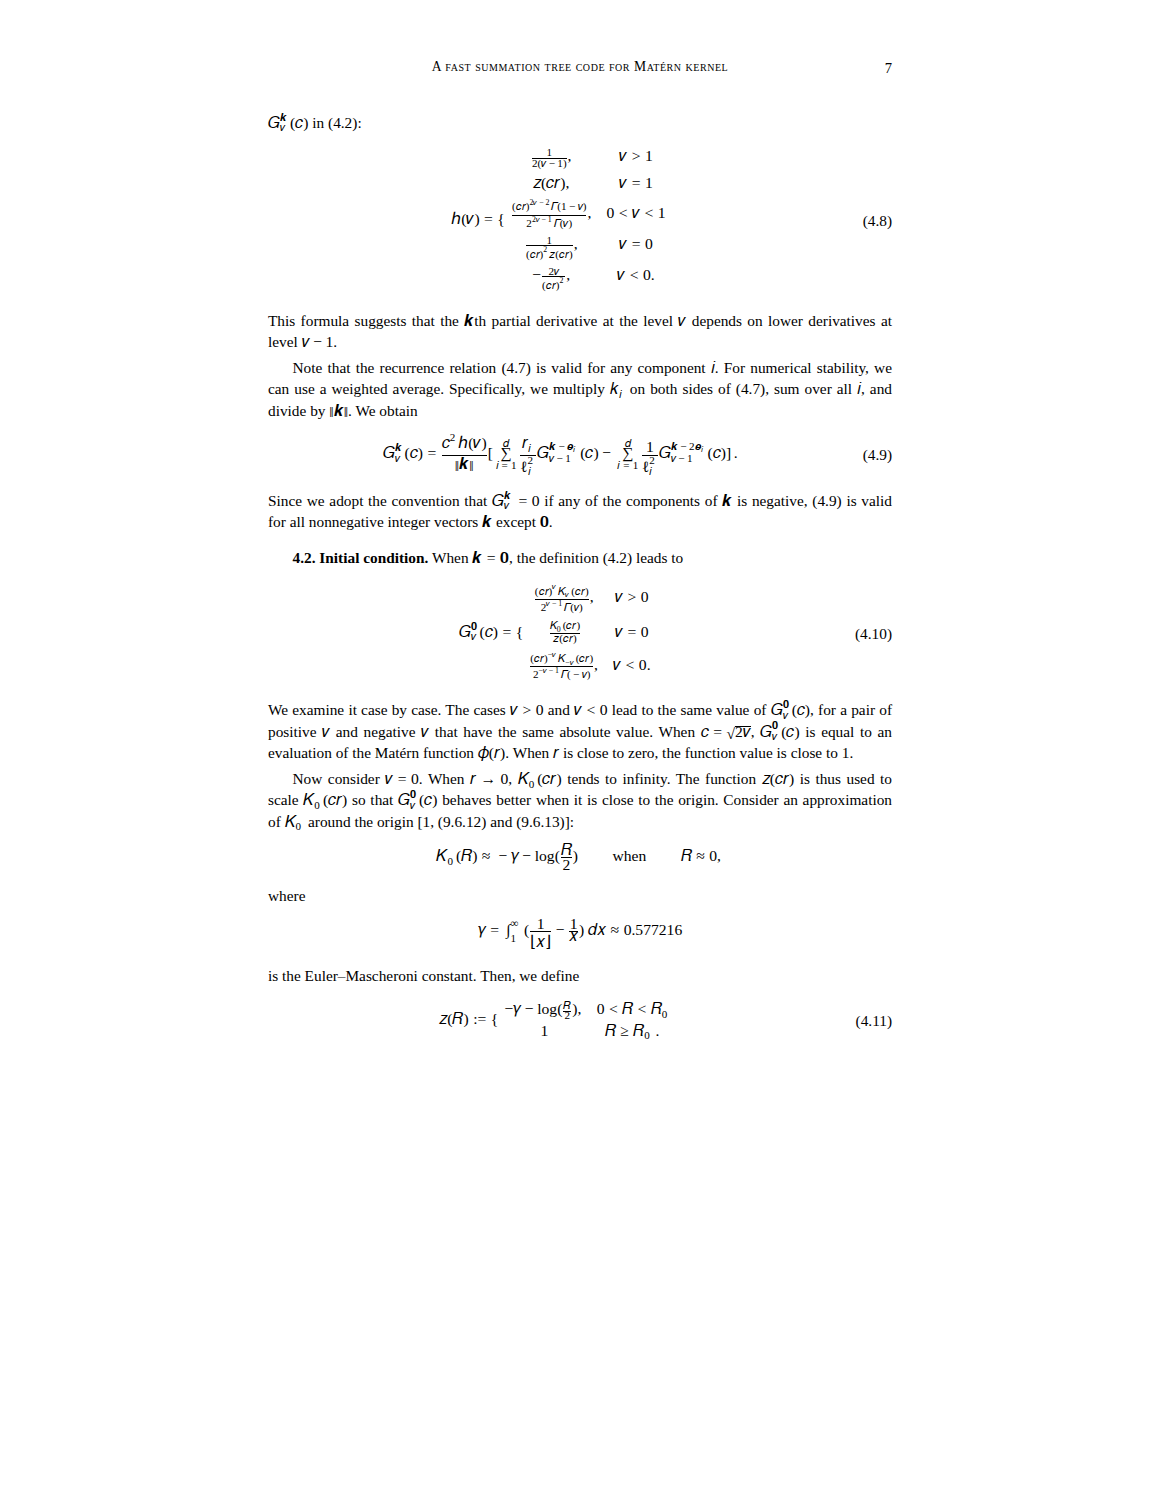A fast summation tree code for Matérn kernel 7
Gν𝒌(c) in (4.2):
h(ν) = { 12(ν−1) , ν>1 z(cr), ν=1 (cr)2ν−2Γ(1−ν) 22ν−1Γ(ν) , 0<ν<1 1 (cr)2z(cr) , ν=0 − 2ν (cr)2 , ν<0.
(4.8)
This formula suggests that the 𝒌th partial derivative at the level ν depends on lower derivatives at level ν−1.
Note that the recurrence relation (4.7) is valid for any component i. For numerical stability, we can use a weighted average. Specifically, we multiply ki on both sides of (4.7), sum over all i, and divide by ‖𝒌‖. We obtain
Gν𝒌(c) = c2h(ν) ‖𝒌‖ [ ∑i=1d riℓi2 Gν−1𝒌−𝒆i (c) − ∑i=1d 1ℓi2 Gν−1𝒌−2𝒆i (c) ] .
(4.9)
Since we adopt the convention that Gν𝒌=0 if any of the components of 𝒌 is negative, (4.9) is valid for all nonnegative integer vectors 𝒌 except 𝟎.
4.2. Initial condition. When 𝒌=𝟎, the definition (4.2) leads to
Gν𝟎(c) = { (cr)νKν(cr) 2ν−1Γ(ν) , ν>0 K0(cr) z(cr) ν=0 (cr)−νK−ν(cr) 2−ν−1Γ(−ν) , ν<0.
(4.10)
We examine it case by case. The cases ν>0 and ν<0 lead to the same value of Gν𝟎(c), for a pair of positive ν and negative ν that have the same absolute value. When c=2ν, Gν𝟎(c) is equal to an evaluation of the Matérn function ϕ(r). When r is close to zero, the function value is close to 1.
Now consider ν=0. When r→0, K0(cr) tends to infinity. The function z(cr) is thus used to scale K0(cr) so that Gν𝟎(c) behaves better when it is close to the origin. Consider an approximation of K0 around the origin [1, (9.6.12) and (9.6.13)]:
K0(R) ≈ −γ−log (R2) when R≈0,
where
γ= ∫1∞ ( 1⌊x⌋ − 1x ) dx ≈0.577216
is the Euler–Mascheroni constant. Then, we define
z(R) := { −γ−log (R2) , 0<R<R0 1 R≥R0.
(4.11)